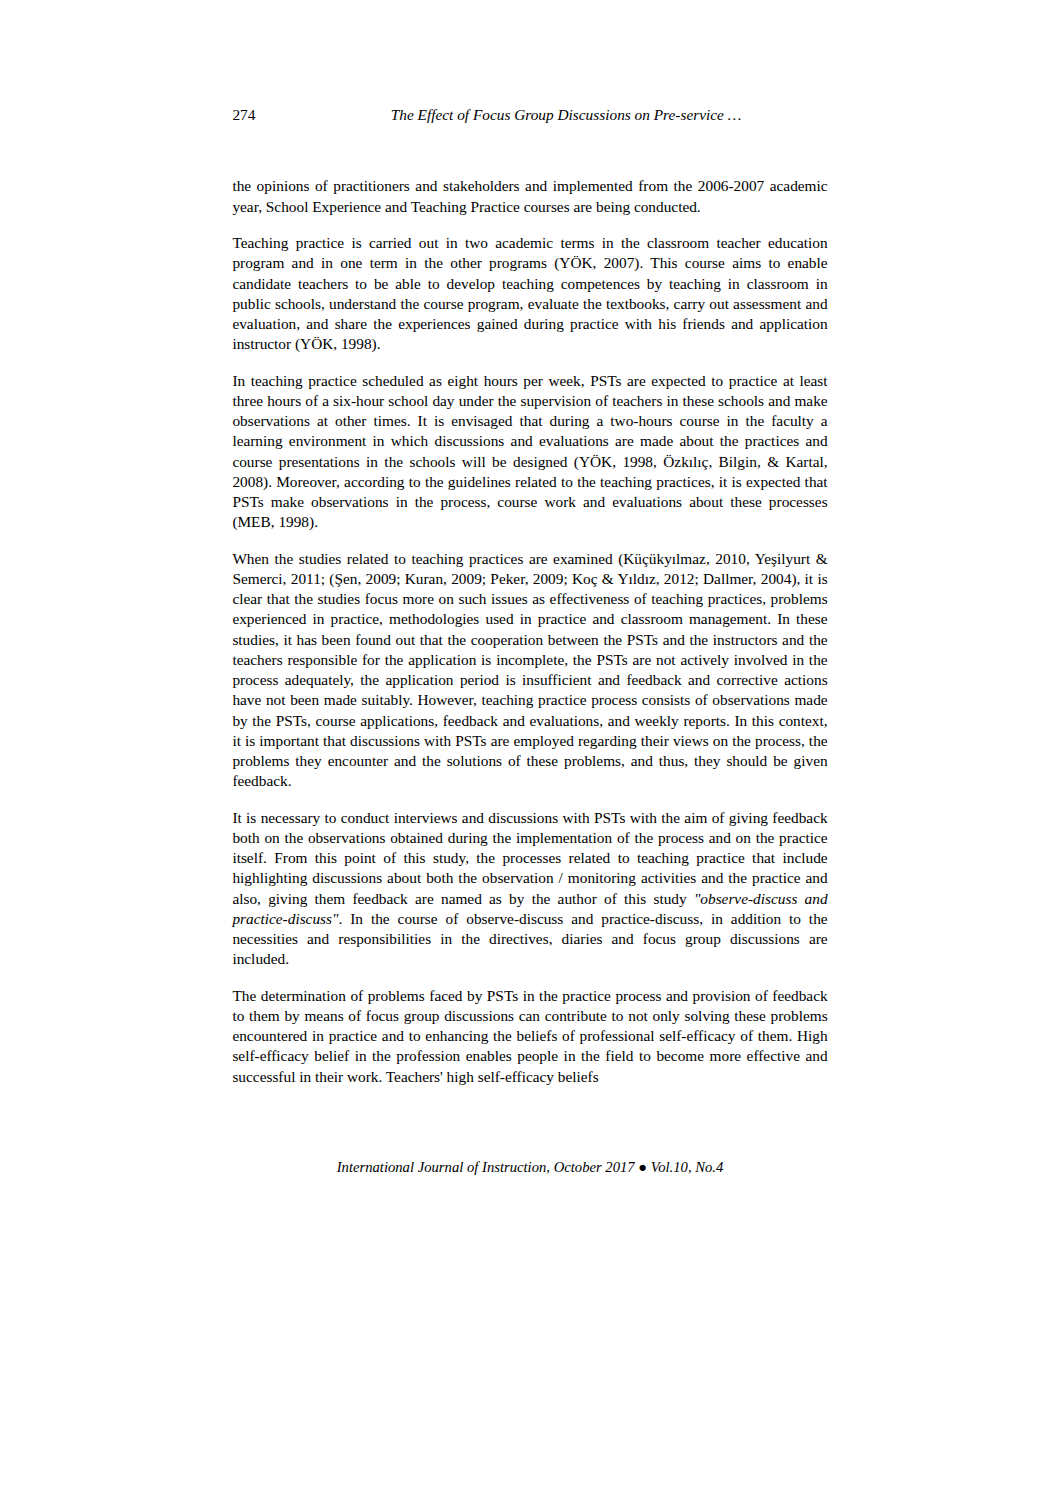274
The Effect of Focus Group Discussions on Pre-service …
the opinions of practitioners and stakeholders and implemented from the 2006-2007 academic year, School Experience and Teaching Practice courses are being conducted.
Teaching practice is carried out in two academic terms in the classroom teacher education program and in one term in the other programs (YÖK, 2007). This course aims to enable candidate teachers to be able to develop teaching competences by teaching in classroom in public schools, understand the course program, evaluate the textbooks, carry out assessment and evaluation, and share the experiences gained during practice with his friends and application instructor (YÖK, 1998).
In teaching practice scheduled as eight hours per week, PSTs are expected to practice at least three hours of a six-hour school day under the supervision of teachers in these schools and make observations at other times. It is envisaged that during a two-hours course in the faculty a learning environment in which discussions and evaluations are made about the practices and course presentations in the schools will be designed (YÖK, 1998, Özkılıç, Bilgin, & Kartal, 2008). Moreover, according to the guidelines related to the teaching practices, it is expected that PSTs make observations in the process, course work and evaluations about these processes (MEB, 1998).
When the studies related to teaching practices are examined (Küçükyılmaz, 2010, Yeşilyurt & Semerci, 2011; (Şen, 2009; Kuran, 2009; Peker, 2009; Koç & Yıldız, 2012; Dallmer, 2004), it is clear that the studies focus more on such issues as effectiveness of teaching practices, problems experienced in practice, methodologies used in practice and classroom management. In these studies, it has been found out that the cooperation between the PSTs and the instructors and the teachers responsible for the application is incomplete, the PSTs are not actively involved in the process adequately, the application period is insufficient and feedback and corrective actions have not been made suitably. However, teaching practice process consists of observations made by the PSTs, course applications, feedback and evaluations, and weekly reports. In this context, it is important that discussions with PSTs are employed regarding their views on the process, the problems they encounter and the solutions of these problems, and thus, they should be given feedback.
It is necessary to conduct interviews and discussions with PSTs with the aim of giving feedback both on the observations obtained during the implementation of the process and on the practice itself. From this point of this study, the processes related to teaching practice that include highlighting discussions about both the observation / monitoring activities and the practice and also, giving them feedback are named as by the author of this study "observe-discuss and practice-discuss". In the course of observe-discuss and practice-discuss, in addition to the necessities and responsibilities in the directives, diaries and focus group discussions are included.
The determination of problems faced by PSTs in the practice process and provision of feedback to them by means of focus group discussions can contribute to not only solving these problems encountered in practice and to enhancing the beliefs of professional self-efficacy of them. High self-efficacy belief in the profession enables people in the field to become more effective and successful in their work. Teachers' high self-efficacy beliefs
International Journal of Instruction, October 2017 ● Vol.10, No.4